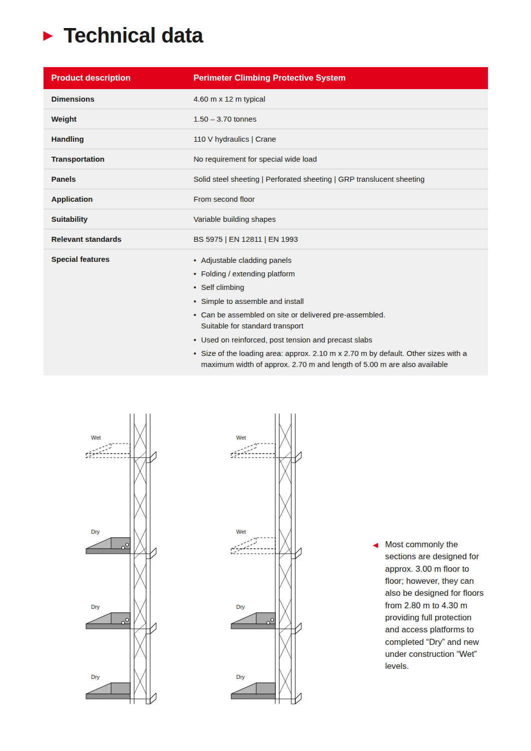▸Technical data
| Product description | Perimeter Climbing Protective System |
| --- | --- |
| Dimensions | 4.60 m x 12 m typical |
| Weight | 1.50 – 3.70 tonnes |
| Handling | 110 V hydraulics / Crane |
| Transportation | No requirement for special wide load |
| Panels | Solid steel sheeting / Perforated sheeting / GRP translucent sheeting |
| Application | From second floor |
| Suitability | Variable building shapes |
| Relevant standards | BS 5975 / EN 12811 / EN 1993 |
| Special features | Adjustable cladding panels Folding / extending platform Self climbing Simple to assemble and install Can be assembled on site or delivered pre-assembled. Suitable for standard transport Used on reinforced, post tension and precast slabs Size of the loading area: approx. 2.10 m x 2.70 m by default. Other sizes with a maximum width of approx. 2.70 m and length of 5.00 m are also available |
Wet Dry Dry Dry Wet Wet Dry Dry
◂
Most commonly the sections are designed for approx. 3.00 m floor to floor; however, they can also be designed for floors from 2.80 m to 4.30 m providing full protection and access platforms to completed “Dry” and new under construction “Wet” levels.